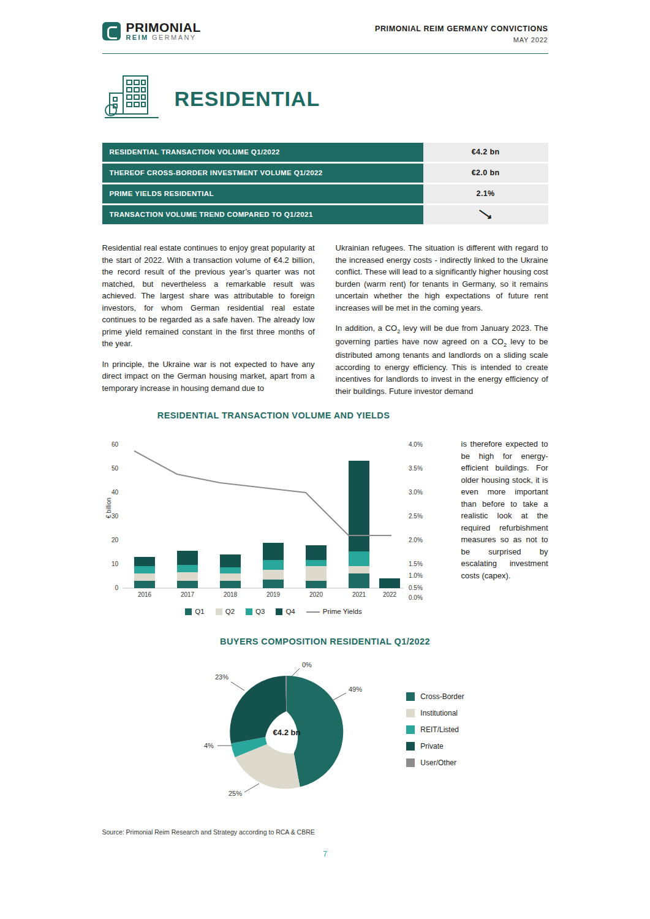PRIMONIAL
REIM GERMANY
PRIMONIAL REIM GERMANY CONVICTIONS
MAY 2022
RESIDENTIAL
| RESIDENTIAL TRANSACTION VOLUME Q1/2022 | €4.2 bn |
| THEREOF CROSS-BORDER INVESTMENT VOLUME Q1/2022 | €2.0 bn |
| PRIME YIELDS RESIDENTIAL | 2.1% |
| TRANSACTION VOLUME TREND COMPARED TO Q1/2021 | ⟶ |
Residential real estate continues to enjoy great popularity at the start of 2022. With a transaction volume of €4.2 billion, the record result of the previous year’s quarter was not matched, but nevertheless a remarkable result was achieved. The largest share was attributable to foreign investors, for whom German residential real estate continues to be regarded as a safe haven. The already low prime yield remained constant in the first three months of the year.
In principle, the Ukraine war is not expected to have any direct impact on the German housing market, apart from a temporary increase in housing demand due to
Ukrainian refugees. The situation is different with regard to the increased energy costs - indirectly linked to the Ukraine conflict. These will lead to a significantly higher housing cost burden (warm rent) for tenants in Germany, so it remains uncertain whether the high expectations of future rent increases will be met in the coming years.
In addition, a CO2 levy will be due from January 2023. The governing parties have now agreed on a CO2 levy to be distributed among tenants and landlords on a sliding scale according to energy efficiency. This is intended to create incentives for landlords to invest in the energy efficiency of their buildings. Future investor demand
RESIDENTIAL TRANSACTION VOLUME AND YIELDS
60 50 40 30 20 10 0 4.0% 3.5% 3.0% 2.5% 2.0% 1.5% 0.5% 1.0% 0.0% € billion 2016 2017 2018 2019 2020 2021 2022
Q1
Q2
Q3
Q4
Prime Yields
is therefore expected to be high for energy-efficient buildings. For older housing stock, it is even more important than before to take a realistic look at the required refurbishment measures so as not to be surprised by escalating investment costs (capex).
BUYERS COMPOSITION RESIDENTIAL Q1/2022
€4.2 bn 0% 49% 25% 4% 23%
Cross-Border
Institutional
REIT/Listed
Private
User/Other
Source: Primonial Reim Research and Strategy according to RCA & CBRE
7